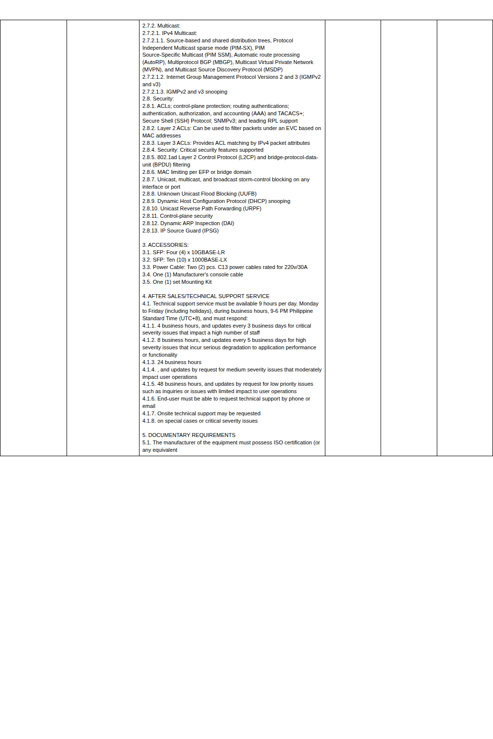| | | 2.7.2. Multicast: 2.7.2.1. IPv4 Multicast: 2.7.2.1.1. Source-based and shared distribution trees, Protocol Independent Multicast sparse mode (PIM-SX), PIM Source-Specific Multicast (PIM SSM), Automatic route processing (AutoRP), Multiprotocol BGP (MBGP), Multicast Virtual Private Network (MVPN), and Multicast Source Discovery Protocol (MSDP) 2.7.2.1.2. Internet Group Management Protocol Versions 2 and 3 (IGMPv2 and v3) 2.7.2.1.3. IGMPv2 and v3 snooping 2.8. Security: 2.8.1. ACLs; control-plane protection; routing authentications; authentication, authorization, and accounting (AAA) and TACACS+; Secure Shell (SSH) Protocol; SNMPv3; and leading RPL support 2.8.2. Layer 2 ACLs: Can be used to filter packets under an EVC based on MAC addresses 2.8.3. Layer 3 ACLs: Provides ACL matching by IPv4 packet attributes 2.8.4. Security: Critical security features supported 2.8.5. 802.1ad Layer 2 Control Protocol (L2CP) and bridge-protocol-data-unit (BPDU) filtering 2.8.6. MAC limiting per EFP or bridge domain 2.8.7. Unicast, multicast, and broadcast storm-control blocking on any interface or port 2.8.8. Unknown Unicast Flood Blocking (UUFB) 2.8.9. Dynamic Host Configuration Protocol (DHCP) snooping 2.8.10. Unicast Reverse Path Forwarding (URPF) 2.8.11. Control-plane security 2.8.12. Dynamic ARP Inspection (DAI) 2.8.13. IP Source Guard (IPSG) 3. ACCESSORIES: 3.1. SFP: Four (4) x 10GBASE-LR 3.2. SFP: Ten (10) x 1000BASE-LX 3.3. Power Cable: Two (2) pcs. C13 power cables rated for 220v/30A 3.4. One (1) Manufacturer's console cable 3.5. One (1) set Mounting Kit 4. AFTER SALES/TECHNICAL SUPPORT SERVICE 4.1. Technical support service must be available 9 hours per day. Monday to Friday (including holidays), during business hours, 9-6 PM Philippine Standard Time (UTC+8), and must respond: 4.1.1. 4 business hours, and updates every 3 business days for critical severity issues that impact a high number of staff 4.1.2. 8 business hours, and updates every 5 business days for high severity issues that incur serious degradation to application performance or functionality 4.1.3. 24 business hours 4.1.4. , and updates by request for medium severity issues that moderately impact user operations 4.1.5. 48 business hours, and updates by request for low priority issues such as inquiries or issues with limited impact to user operations 4.1.6. End-user must be able to request technical support by phone or email 4.1.7. Onsite technical support may be requested 4.1.8. on special cases or critical severity issues 5. DOCUMENTARY REQUIREMENTS 5.1. The manufacturer of the equipment must possess ISO certification (or any equivalent | | | |